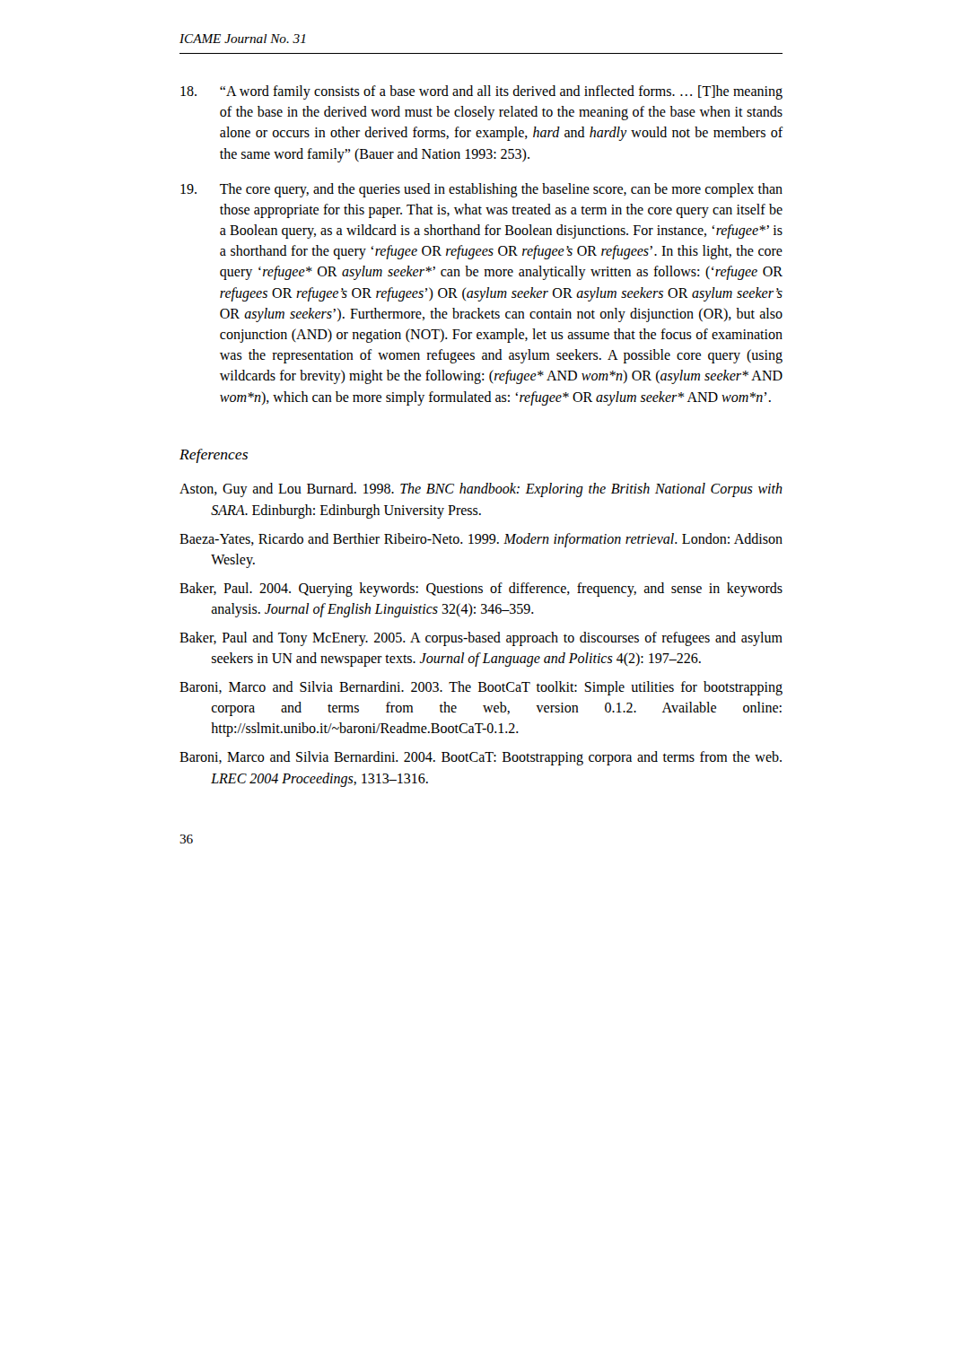ICAME Journal No. 31
18. “A word family consists of a base word and all its derived and inflected forms. … [T]he meaning of the base in the derived word must be closely related to the meaning of the base when it stands alone or occurs in other derived forms, for example, hard and hardly would not be members of the same word family” (Bauer and Nation 1993: 253).
19. The core query, and the queries used in establishing the baseline score, can be more complex than those appropriate for this paper. That is, what was treated as a term in the core query can itself be a Boolean query, as a wildcard is a shorthand for Boolean disjunctions. For instance, ‘refugee*’ is a shorthand for the query ‘refugee OR refugees OR refugee’s OR refugees’. In this light, the core query ‘refugee* OR asylum seeker*’ can be more analytically written as follows: (‘refugee OR refugees OR refugee’s OR refugees’) OR (asylum seeker OR asylum seekers OR asylum seeker’s OR asylum seekers’). Furthermore, the brackets can contain not only disjunction (OR), but also conjunction (AND) or negation (NOT). For example, let us assume that the focus of examination was the representation of women refugees and asylum seekers. A possible core query (using wildcards for brevity) might be the following: (refugee* AND wom*n) OR (asylum seeker* AND wom*n), which can be more simply formulated as: ‘refugee* OR asylum seeker* AND wom*n’.
References
Aston, Guy and Lou Burnard. 1998. The BNC handbook: Exploring the British National Corpus with SARA. Edinburgh: Edinburgh University Press.
Baeza-Yates, Ricardo and Berthier Ribeiro-Neto. 1999. Modern information retrieval. London: Addison Wesley.
Baker, Paul. 2004. Querying keywords: Questions of difference, frequency, and sense in keywords analysis. Journal of English Linguistics 32(4): 346–359.
Baker, Paul and Tony McEnery. 2005. A corpus-based approach to discourses of refugees and asylum seekers in UN and newspaper texts. Journal of Language and Politics 4(2): 197–226.
Baroni, Marco and Silvia Bernardini. 2003. The BootCaT toolkit: Simple utilities for bootstrapping corpora and terms from the web, version 0.1.2. Available online: http://sslmit.unibo.it/~baroni/Readme.BootCaT-0.1.2.
Baroni, Marco and Silvia Bernardini. 2004. BootCaT: Bootstrapping corpora and terms from the web. LREC 2004 Proceedings, 1313–1316.
36